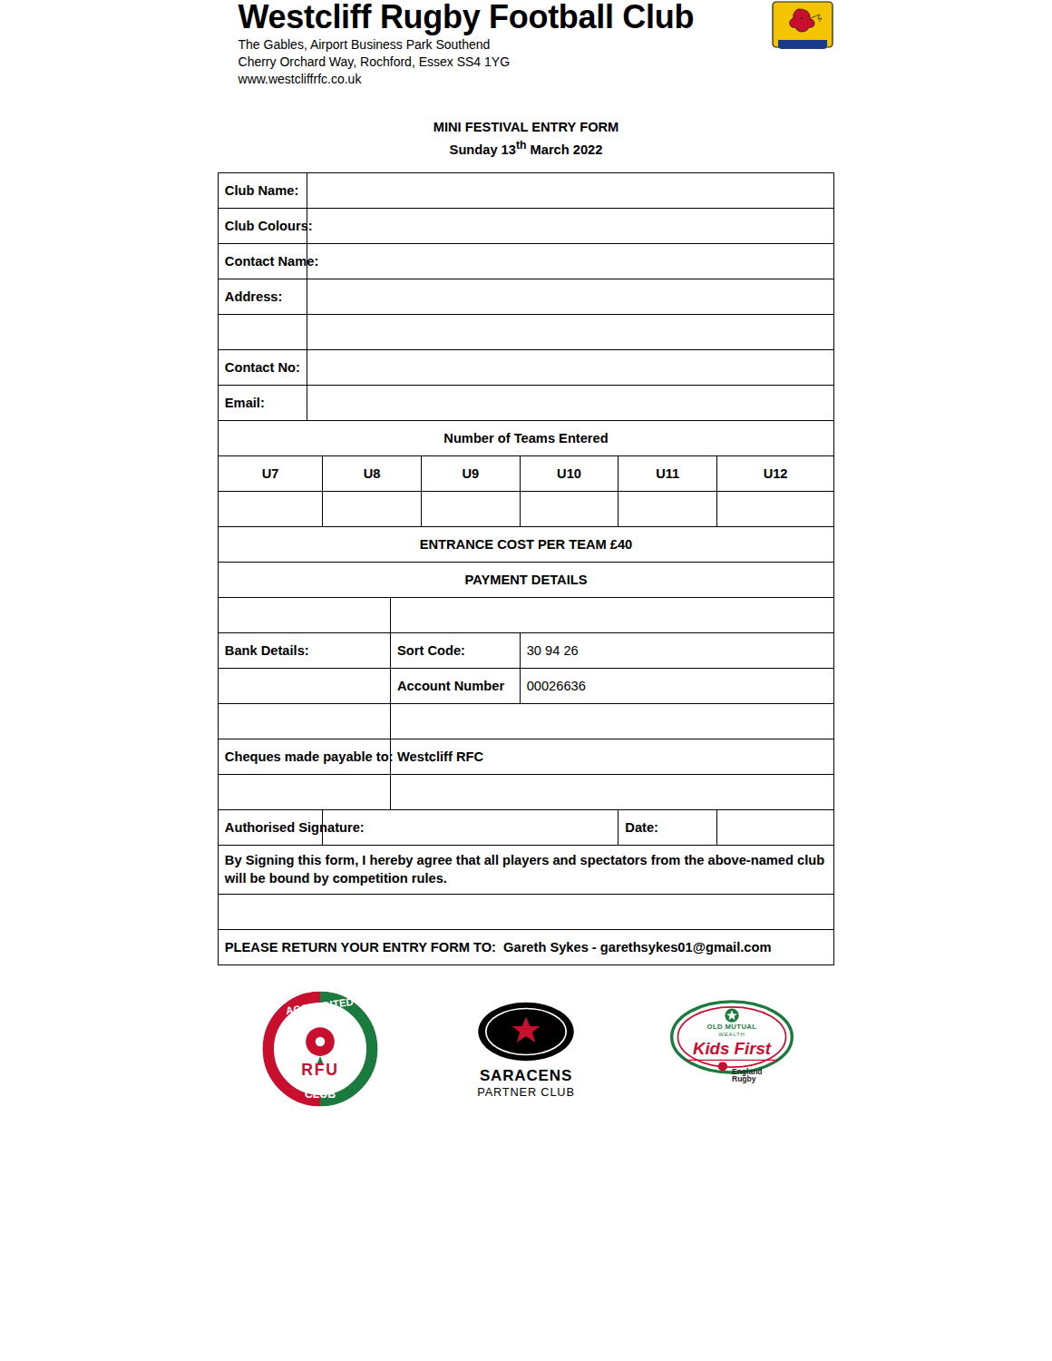Westcliff Rugby Football Club
The Gables, Airport Business Park Southend
Cherry Orchard Way, Rochford, Essex SS4 1YG
www.westcliffrfc.co.uk
MINI FESTIVAL ENTRY FORM
Sunday 13th March 2022
| Club Name: | |
| Club Colours: | |
| Contact Name: | |
| Address: | |
| Contact No: | |
| Email: | |
| Number of Teams Entered |
| U7 | U8 | U9 | U10 | U11 | U12 |
| ENTRANCE COST PER TEAM £40 |
| PAYMENT DETAILS |
| Bank Details: | Sort Code: | 30 94 26 |
| | Account Number | 00026636 |
| Cheques made payable to: | Westcliff RFC |
| Authorised Signature: | | Date: | |
| By Signing this form, I hereby agree that all players and spectators from the above-named club will be bound by competition rules. |
| PLEASE RETURN YOUR ENTRY FORM TO: Gareth Sykes - garethsykes01@gmail.com |
ACCREDITED CLUB RFU
SARACENS PARTNER CLUB
OLD MUTUAL WEALTH Kids First England Rugby